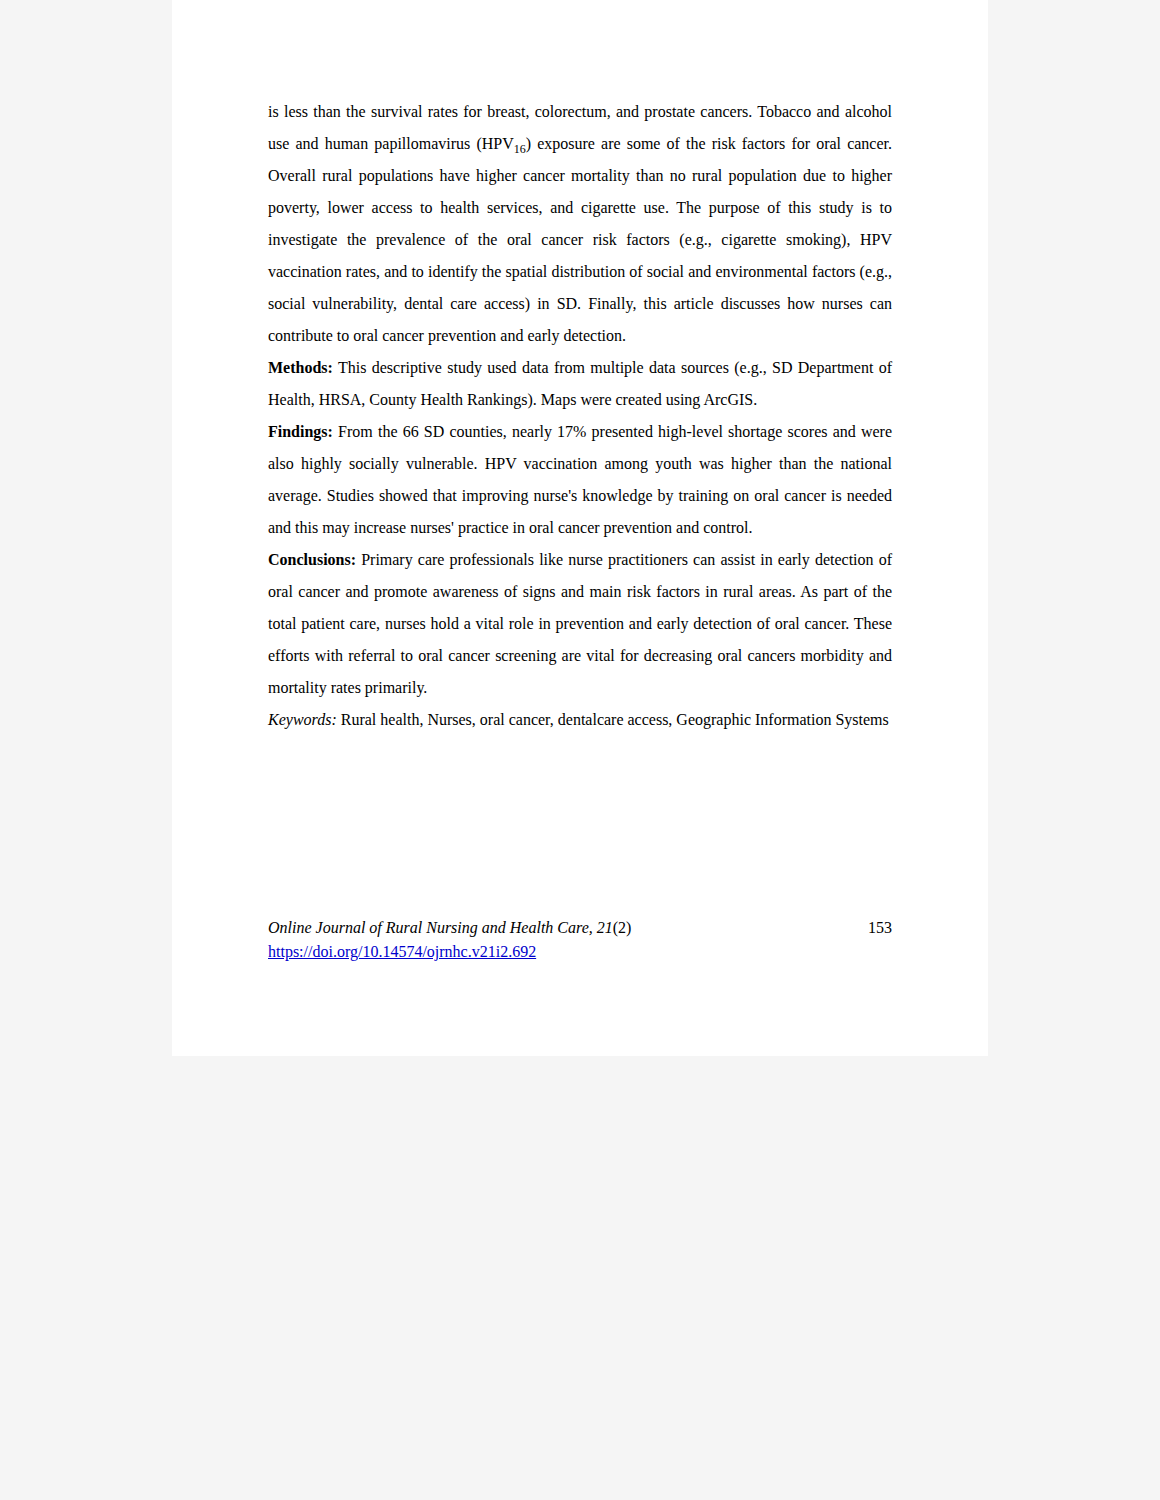is less than the survival rates for breast, colorectum, and prostate cancers. Tobacco and alcohol use and human papillomavirus (HPV16) exposure are some of the risk factors for oral cancer. Overall rural populations have higher cancer mortality than no rural population due to higher poverty, lower access to health services, and cigarette use. The purpose of this study is to investigate the prevalence of the oral cancer risk factors (e.g., cigarette smoking), HPV vaccination rates, and to identify the spatial distribution of social and environmental factors (e.g., social vulnerability, dental care access) in SD. Finally, this article discusses how nurses can contribute to oral cancer prevention and early detection.
Methods: This descriptive study used data from multiple data sources (e.g., SD Department of Health, HRSA, County Health Rankings). Maps were created using ArcGIS.
Findings: From the 66 SD counties, nearly 17% presented high-level shortage scores and were also highly socially vulnerable. HPV vaccination among youth was higher than the national average. Studies showed that improving nurse's knowledge by training on oral cancer is needed and this may increase nurses' practice in oral cancer prevention and control.
Conclusions: Primary care professionals like nurse practitioners can assist in early detection of oral cancer and promote awareness of signs and main risk factors in rural areas. As part of the total patient care, nurses hold a vital role in prevention and early detection of oral cancer. These efforts with referral to oral cancer screening are vital for decreasing oral cancers morbidity and mortality rates primarily.
Keywords: Rural health, Nurses, oral cancer, dentalcare access, Geographic Information Systems
Online Journal of Rural Nursing and Health Care, 21(2)
https://doi.org/10.14574/ojrnhc.v21i2.692 153